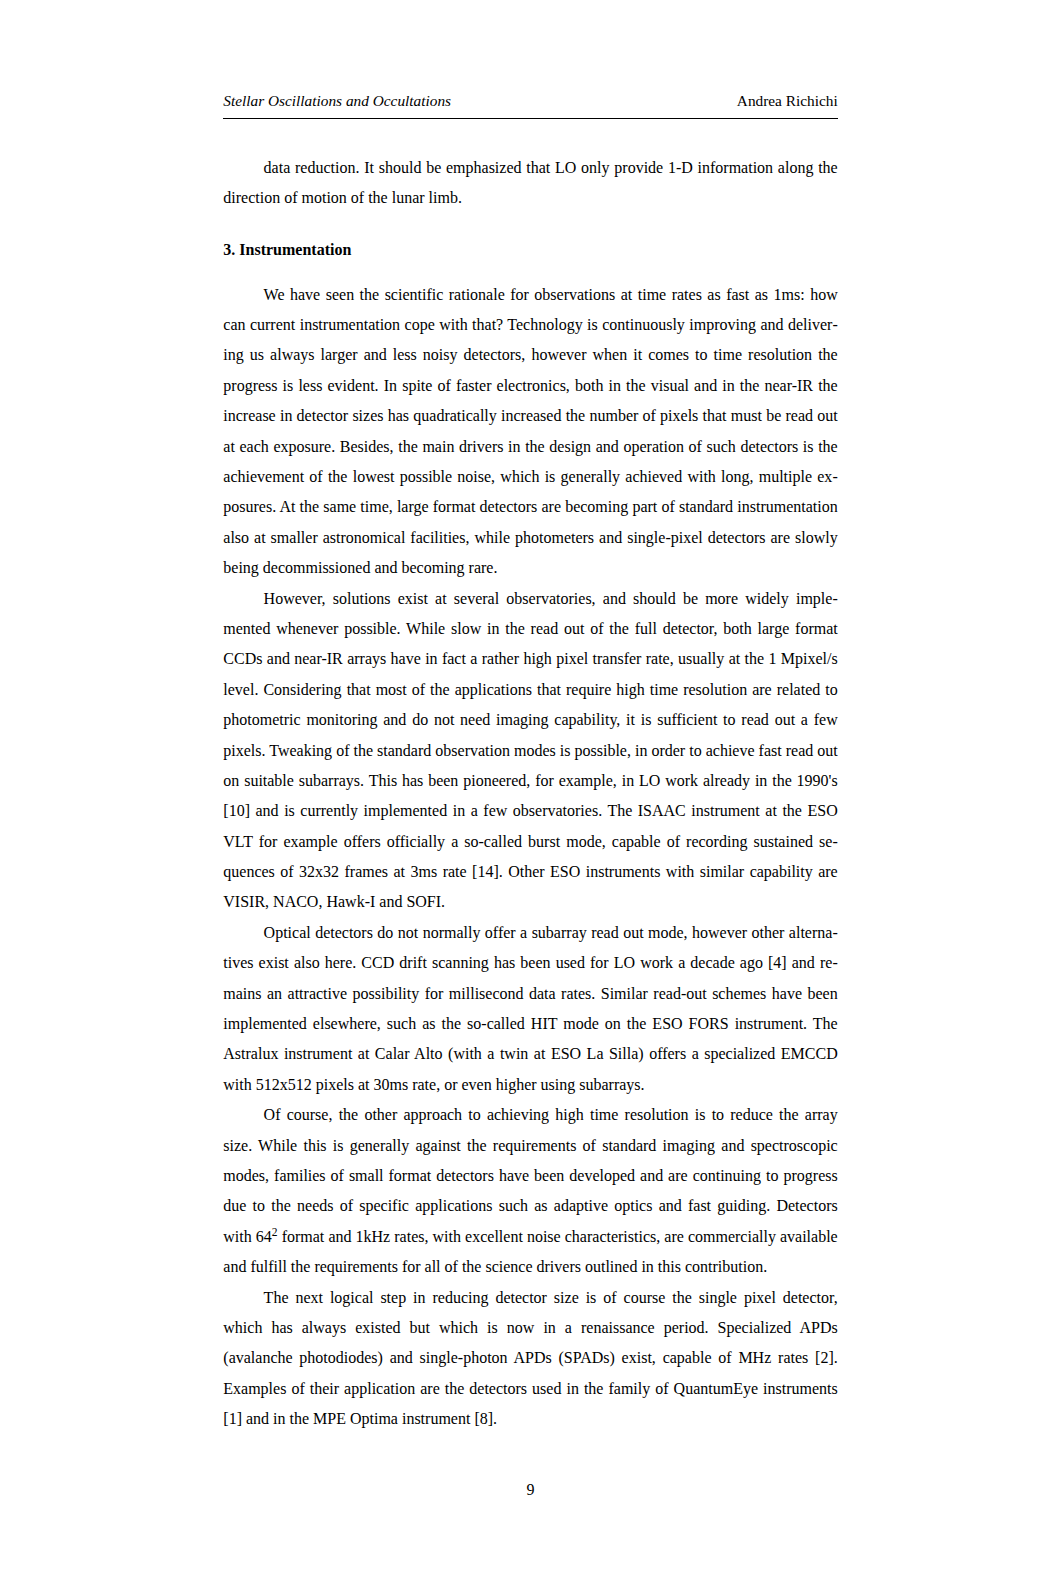Stellar Oscillations and Occultations Andrea Richichi
data reduction. It should be emphasized that LO only provide 1-D information along the direction of motion of the lunar limb.
3. Instrumentation
We have seen the scientific rationale for observations at time rates as fast as 1ms: how can current instrumentation cope with that? Technology is continuously improving and delivering us always larger and less noisy detectors, however when it comes to time resolution the progress is less evident. In spite of faster electronics, both in the visual and in the near-IR the increase in detector sizes has quadratically increased the number of pixels that must be read out at each exposure. Besides, the main drivers in the design and operation of such detectors is the achievement of the lowest possible noise, which is generally achieved with long, multiple exposures. At the same time, large format detectors are becoming part of standard instrumentation also at smaller astronomical facilities, while photometers and single-pixel detectors are slowly being decommissioned and becoming rare.
However, solutions exist at several observatories, and should be more widely implemented whenever possible. While slow in the read out of the full detector, both large format CCDs and near-IR arrays have in fact a rather high pixel transfer rate, usually at the 1 Mpixel/s level. Considering that most of the applications that require high time resolution are related to photometric monitoring and do not need imaging capability, it is sufficient to read out a few pixels. Tweaking of the standard observation modes is possible, in order to achieve fast read out on suitable subarrays. This has been pioneered, for example, in LO work already in the 1990's [10] and is currently implemented in a few observatories. The ISAAC instrument at the ESO VLT for example offers officially a so-called burst mode, capable of recording sustained sequences of 32x32 frames at 3ms rate [14]. Other ESO instruments with similar capability are VISIR, NACO, Hawk-I and SOFI.
Optical detectors do not normally offer a subarray read out mode, however other alternatives exist also here. CCD drift scanning has been used for LO work a decade ago [4] and remains an attractive possibility for millisecond data rates. Similar read-out schemes have been implemented elsewhere, such as the so-called HIT mode on the ESO FORS instrument. The Astralux instrument at Calar Alto (with a twin at ESO La Silla) offers a specialized EMCCD with 512x512 pixels at 30ms rate, or even higher using subarrays.
Of course, the other approach to achieving high time resolution is to reduce the array size. While this is generally against the requirements of standard imaging and spectroscopic modes, families of small format detectors have been developed and are continuing to progress due to the needs of specific applications such as adaptive optics and fast guiding. Detectors with 642 format and 1kHz rates, with excellent noise characteristics, are commercially available and fulfill the requirements for all of the science drivers outlined in this contribution.
The next logical step in reducing detector size is of course the single pixel detector, which has always existed but which is now in a renaissance period. Specialized APDs (avalanche photodiodes) and single-photon APDs (SPADs) exist, capable of MHz rates [2]. Examples of their application are the detectors used in the family of QuantumEye instruments [1] and in the MPE Optima instrument [8].
9